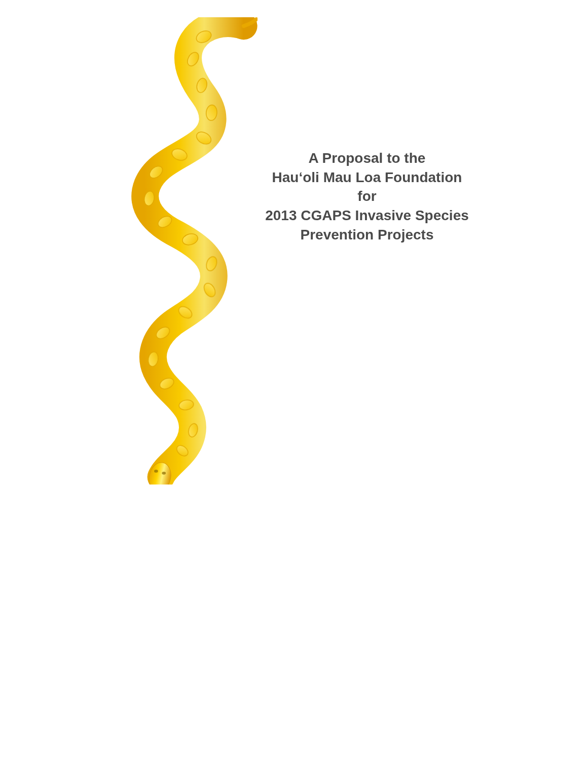A Proposal to the
Hau‘oli Mau Loa Foundation
for
2013 CGAPS Invasive Species Prevention Projects